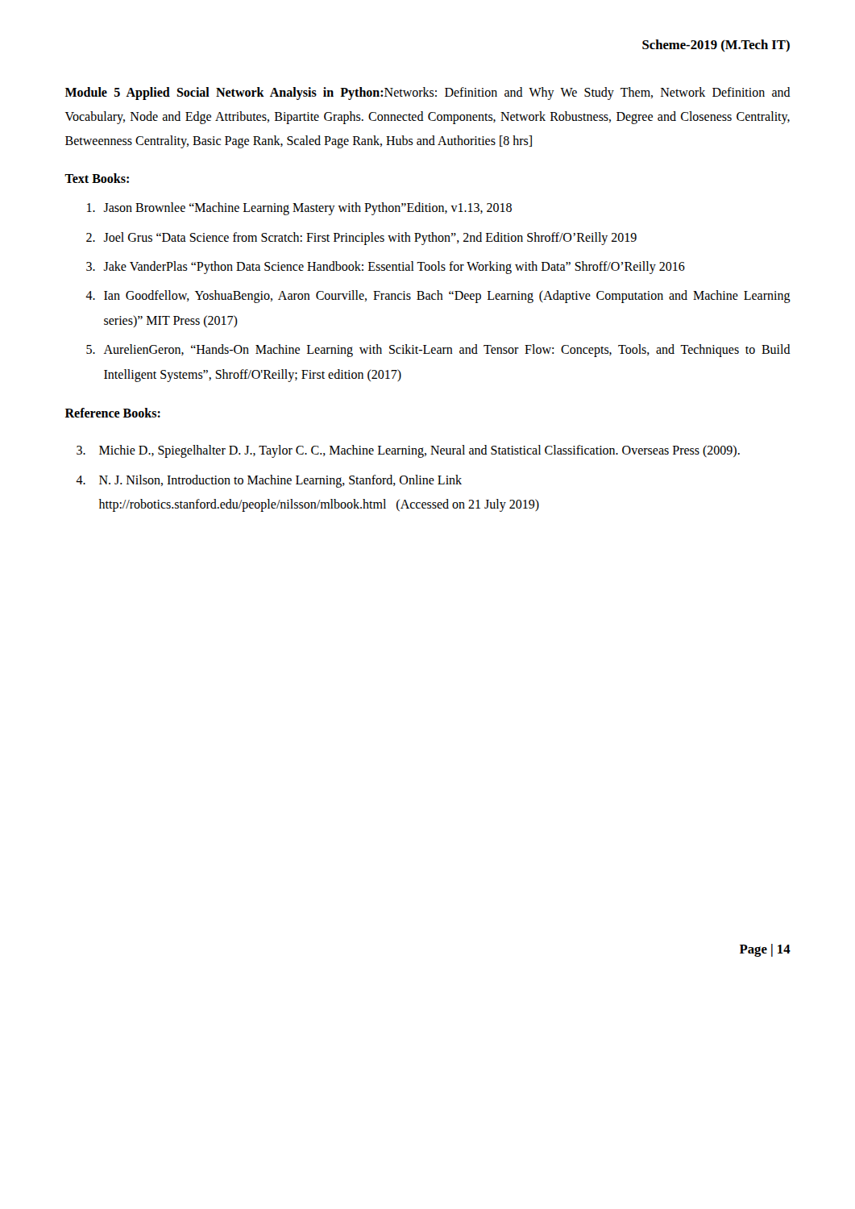Scheme-2019 (M.Tech IT)
Module 5 Applied Social Network Analysis in Python: Networks: Definition and Why We Study Them, Network Definition and Vocabulary, Node and Edge Attributes, Bipartite Graphs. Connected Components, Network Robustness, Degree and Closeness Centrality, Betweenness Centrality, Basic Page Rank, Scaled Page Rank, Hubs and Authorities [8 hrs]
Text Books:
Jason Brownlee “Machine Learning Mastery with Python”Edition, v1.13, 2018
Joel Grus “Data Science from Scratch: First Principles with Python”, 2nd Edition Shroff/O’Reilly 2019
Jake VanderPlas “Python Data Science Handbook: Essential Tools for Working with Data” Shroff/O’Reilly 2016
Ian Goodfellow, YoshuaBengio, Aaron Courville, Francis Bach “Deep Learning (Adaptive Computation and Machine Learning series)” MIT Press (2017)
AurelienGeron, “Hands-On Machine Learning with Scikit-Learn and Tensor Flow: Concepts, Tools, and Techniques to Build Intelligent Systems”, Shroff/O'Reilly; First edition (2017)
Reference Books:
3. Michie D., Spiegelhalter D. J., Taylor C. C., Machine Learning, Neural and Statistical Classification. Overseas Press (2009).
4. N. J. Nilson, Introduction to Machine Learning, Stanford, Online Link
http://robotics.stanford.edu/people/nilsson/mlbook.html (Accessed on 21 July 2019)
Page | 14